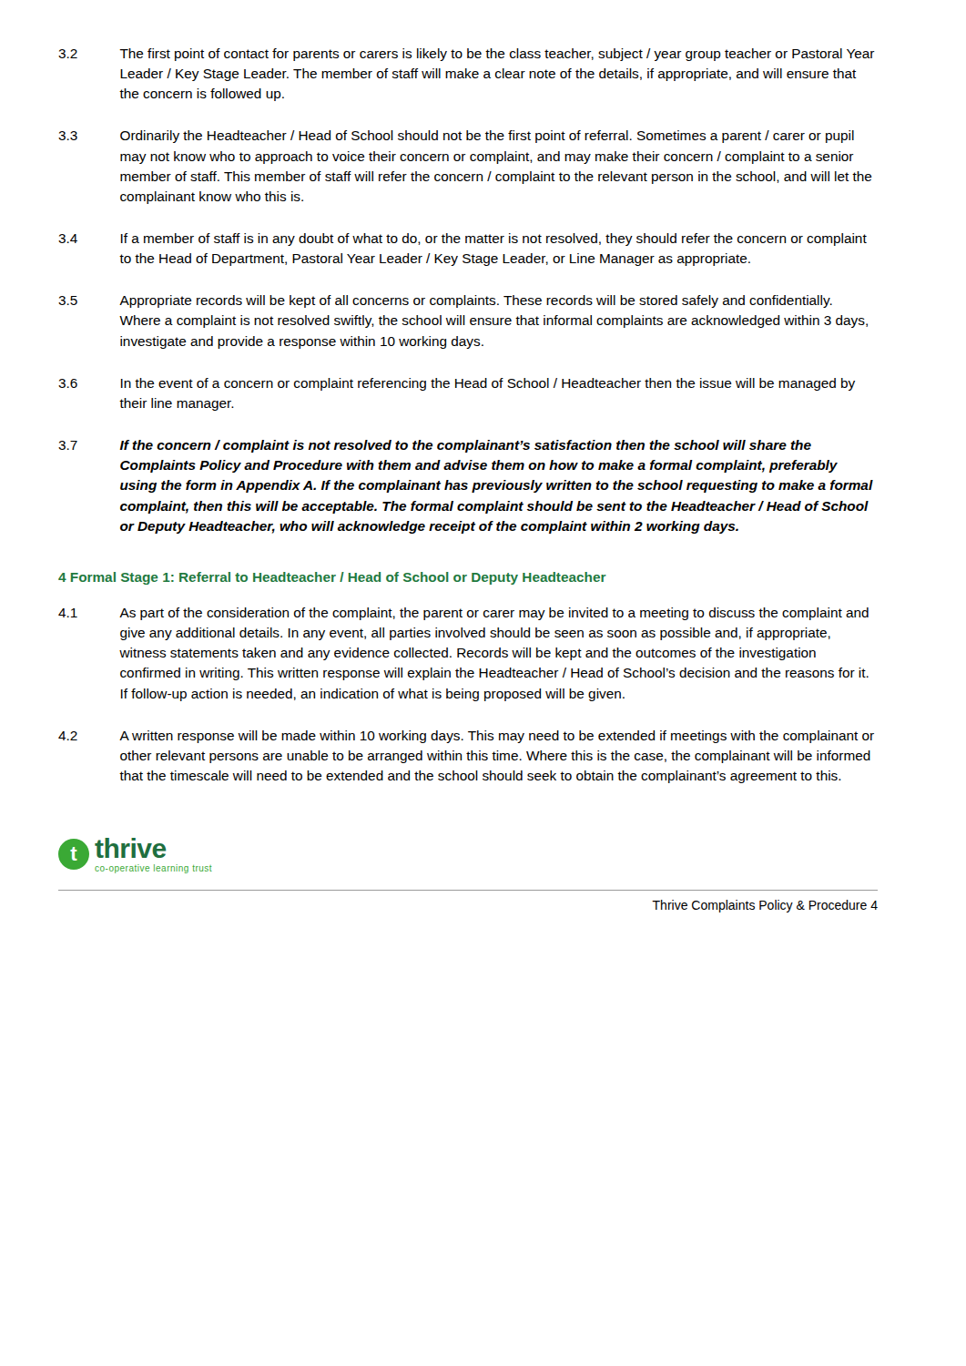3.2 The first point of contact for parents or carers is likely to be the class teacher, subject / year group teacher or Pastoral Year Leader / Key Stage Leader. The member of staff will make a clear note of the details, if appropriate, and will ensure that the concern is followed up.
3.3 Ordinarily the Headteacher / Head of School should not be the first point of referral. Sometimes a parent / carer or pupil may not know who to approach to voice their concern or complaint, and may make their concern / complaint to a senior member of staff. This member of staff will refer the concern / complaint to the relevant person in the school, and will let the complainant know who this is.
3.4 If a member of staff is in any doubt of what to do, or the matter is not resolved, they should refer the concern or complaint to the Head of Department, Pastoral Year Leader / Key Stage Leader, or Line Manager as appropriate.
3.5 Appropriate records will be kept of all concerns or complaints. These records will be stored safely and confidentially. Where a complaint is not resolved swiftly, the school will ensure that informal complaints are acknowledged within 3 days, investigate and provide a response within 10 working days.
3.6 In the event of a concern or complaint referencing the Head of School / Headteacher then the issue will be managed by their line manager.
3.7 If the concern / complaint is not resolved to the complainant’s satisfaction then the school will share the Complaints Policy and Procedure with them and advise them on how to make a formal complaint, preferably using the form in Appendix A. If the complainant has previously written to the school requesting to make a formal complaint, then this will be acceptable. The formal complaint should be sent to the Headteacher / Head of School or Deputy Headteacher, who will acknowledge receipt of the complaint within 2 working days.
4 Formal Stage 1: Referral to Headteacher / Head of School or Deputy Headteacher
4.1 As part of the consideration of the complaint, the parent or carer may be invited to a meeting to discuss the complaint and give any additional details. In any event, all parties involved should be seen as soon as possible and, if appropriate, witness statements taken and any evidence collected. Records will be kept and the outcomes of the investigation confirmed in writing. This written response will explain the Headteacher / Head of School’s decision and the reasons for it. If follow-up action is needed, an indication of what is being proposed will be given.
4.2 A written response will be made within 10 working days. This may need to be extended if meetings with the complainant or other relevant persons are unable to be arranged within this time. Where this is the case, the complainant will be informed that the timescale will need to be extended and the school should seek to obtain the complainant’s agreement to this.
t
thrive
co-operative learning trust
Thrive Complaints Policy & Procedure 4